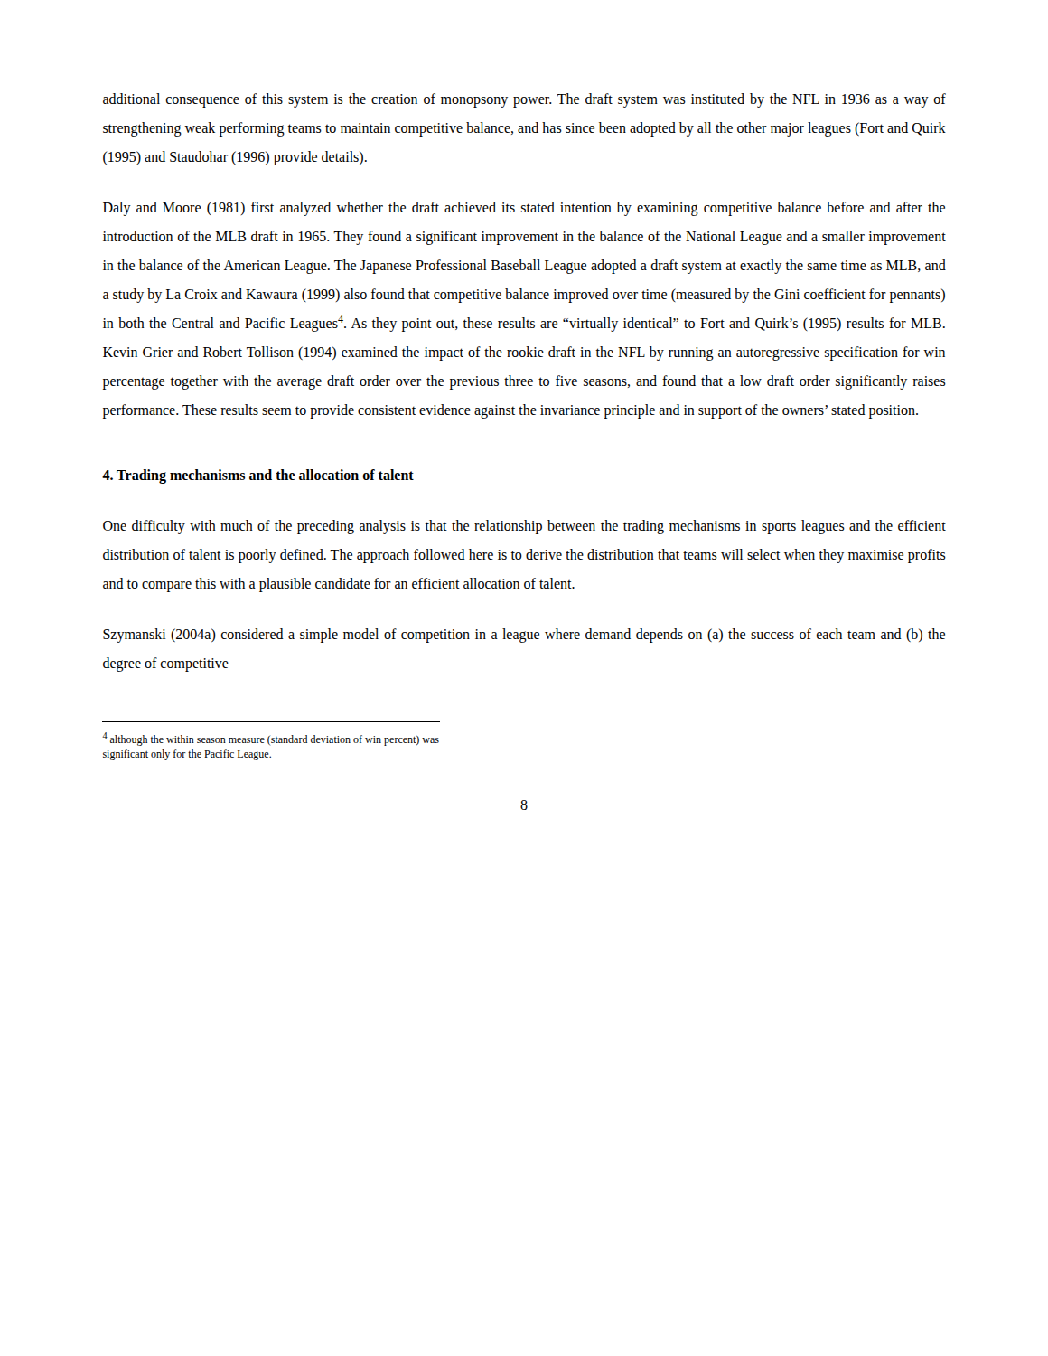additional consequence of this system is the creation of monopsony power. The draft system was instituted by the NFL in 1936 as a way of strengthening weak performing teams to maintain competitive balance, and has since been adopted by all the other major leagues (Fort and Quirk (1995) and Staudohar (1996) provide details).
Daly and Moore (1981) first analyzed whether the draft achieved its stated intention by examining competitive balance before and after the introduction of the MLB draft in 1965. They found a significant improvement in the balance of the National League and a smaller improvement in the balance of the American League. The Japanese Professional Baseball League adopted a draft system at exactly the same time as MLB, and a study by La Croix and Kawaura (1999) also found that competitive balance improved over time (measured by the Gini coefficient for pennants) in both the Central and Pacific Leagues4. As they point out, these results are “virtually identical” to Fort and Quirk’s (1995) results for MLB. Kevin Grier and Robert Tollison (1994) examined the impact of the rookie draft in the NFL by running an autoregressive specification for win percentage together with the average draft order over the previous three to five seasons, and found that a low draft order significantly raises performance. These results seem to provide consistent evidence against the invariance principle and in support of the owners’ stated position.
4. Trading mechanisms and the allocation of talent
One difficulty with much of the preceding analysis is that the relationship between the trading mechanisms in sports leagues and the efficient distribution of talent is poorly defined. The approach followed here is to derive the distribution that teams will select when they maximise profits and to compare this with a plausible candidate for an efficient allocation of talent.
Szymanski (2004a) considered a simple model of competition in a league where demand depends on (a) the success of each team and (b) the degree of competitive
4 although the within season measure (standard deviation of win percent) was significant only for the Pacific League.
8